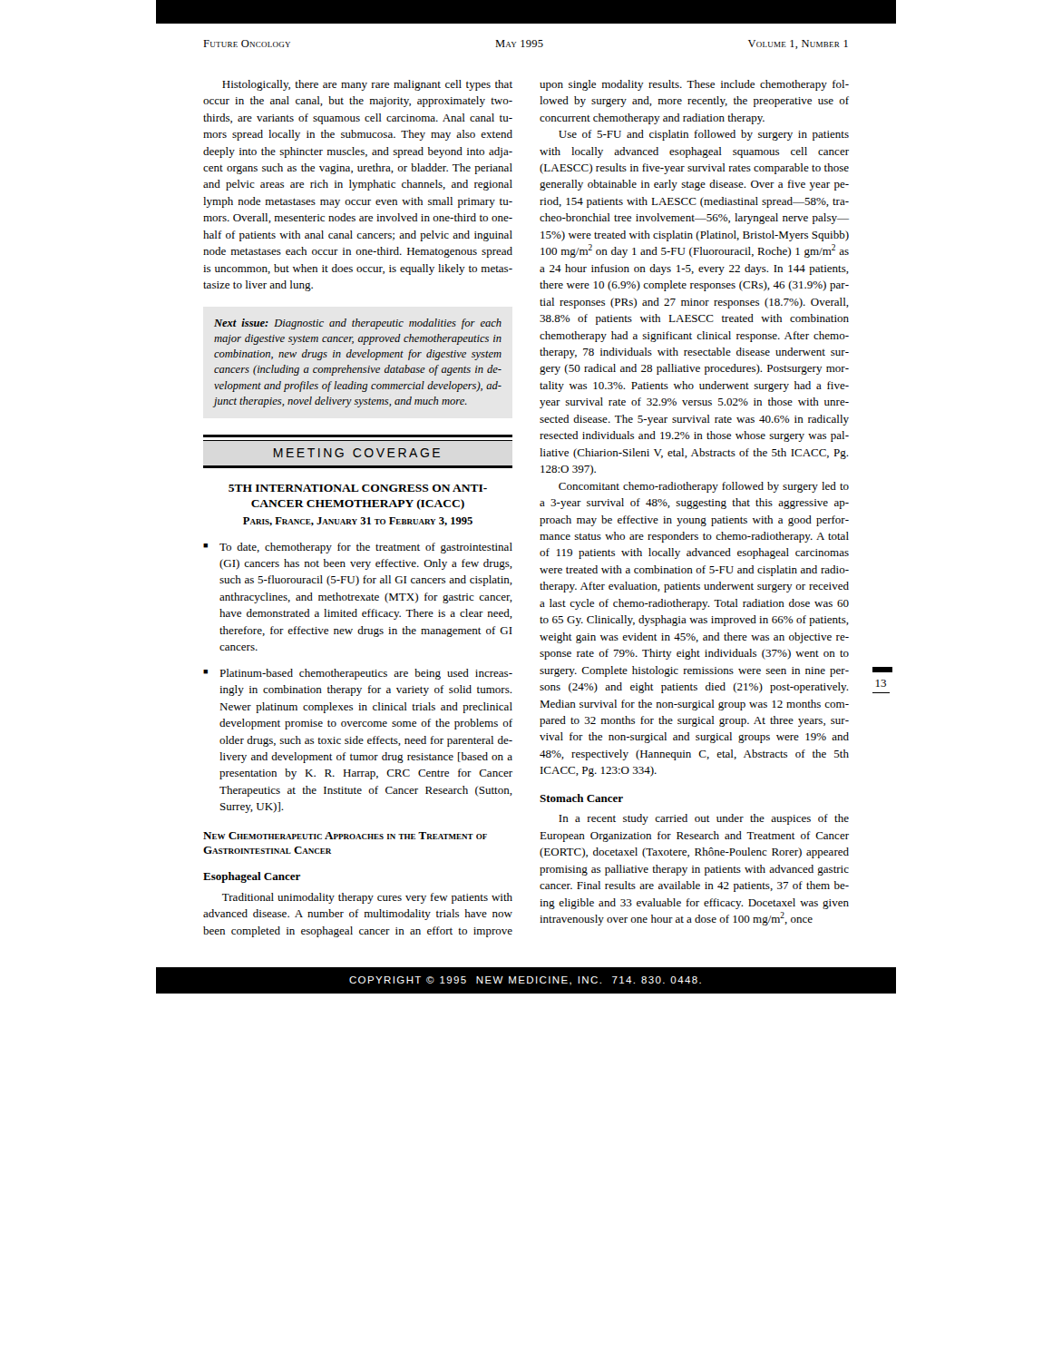Future Oncology
May 1995
Volume 1, Number 1
Histologically, there are many rare malignant cell types that occur in the anal canal, but the majority, approximately two-thirds, are variants of squamous cell carcinoma. Anal canal tumors spread locally in the submucosa. They may also extend deeply into the sphincter muscles, and spread beyond into adjacent organs such as the vagina, urethra, or bladder. The perianal and pelvic areas are rich in lymphatic channels, and regional lymph node metastases may occur even with small primary tumors. Overall, mesenteric nodes are involved in one-third to one-half of patients with anal canal cancers; and pelvic and inguinal node metastases each occur in one-third. Hematogenous spread is uncommon, but when it does occur, is equally likely to metastasize to liver and lung.
Next issue: Diagnostic and therapeutic modalities for each major digestive system cancer, approved chemotherapeutics in combination, new drugs in development for digestive system cancers (including a comprehensive database of agents in development and profiles of leading commercial developers), adjunct therapies, novel delivery systems, and much more.
MEETING COVERAGE
5TH INTERNATIONAL CONGRESS ON ANTI-CANCER CHEMOTHERAPY (ICACC)
Paris, France, January 31 to February 3, 1995
To date, chemotherapy for the treatment of gastrointestinal (GI) cancers has not been very effective. Only a few drugs, such as 5-fluorouracil (5-FU) for all GI cancers and cisplatin, anthracyclines, and methotrexate (MTX) for gastric cancer, have demonstrated a limited efficacy. There is a clear need, therefore, for effective new drugs in the management of GI cancers.
Platinum-based chemotherapeutics are being used increasingly in combination therapy for a variety of solid tumors. Newer platinum complexes in clinical trials and preclinical development promise to overcome some of the problems of older drugs, such as toxic side effects, need for parenteral delivery and development of tumor drug resistance [based on a presentation by K. R. Harrap, CRC Centre for Cancer Therapeutics at the Institute of Cancer Research (Sutton, Surrey, UK)].
New Chemotherapeutic Approaches in the Treatment of Gastrointestinal Cancer
Esophageal Cancer
Traditional unimodality therapy cures very few patients with advanced disease. A number of multimodality trials have now been completed in esophageal cancer in an effort to improve upon single modality results. These include chemotherapy followed by surgery and, more recently, the preoperative use of concurrent chemotherapy and radiation therapy.
Use of 5-FU and cisplatin followed by surgery in patients with locally advanced esophageal squamous cell cancer (LAESCC) results in five-year survival rates comparable to those generally obtainable in early stage disease. Over a five year period, 154 patients with LAESCC (mediastinal spread—58%, tracheo-bronchial tree involvement—56%, laryngeal nerve palsy—15%) were treated with cisplatin (Platinol, Bristol-Myers Squibb) 100 mg/m2 on day 1 and 5-FU (Fluorouracil, Roche) 1 gm/m2 as a 24 hour infusion on days 1-5, every 22 days. In 144 patients, there were 10 (6.9%) complete responses (CRs), 46 (31.9%) partial responses (PRs) and 27 minor responses (18.7%). Overall, 38.8% of patients with LAESCC treated with combination chemotherapy had a significant clinical response. After chemotherapy, 78 individuals with resectable disease underwent surgery (50 radical and 28 palliative procedures). Postsurgery mortality was 10.3%. Patients who underwent surgery had a five-year survival rate of 32.9% versus 5.02% in those with unresected disease. The 5-year survival rate was 40.6% in radically resected individuals and 19.2% in those whose surgery was palliative (Chiarion-Sileni V, etal, Abstracts of the 5th ICACC, Pg. 128:O 397).
Concomitant chemo-radiotherapy followed by surgery led to a 3-year survival of 48%, suggesting that this aggressive approach may be effective in young patients with a good performance status who are responders to chemo-radiotherapy. A total of 119 patients with locally advanced esophageal carcinomas were treated with a combination of 5-FU and cisplatin and radiotherapy. After evaluation, patients underwent surgery or received a last cycle of chemo-radiotherapy. Total radiation dose was 60 to 65 Gy. Clinically, dysphagia was improved in 66% of patients, weight gain was evident in 45%, and there was an objective response rate of 79%. Thirty eight individuals (37%) went on to surgery. Complete histologic remissions were seen in nine persons (24%) and eight patients died (21%) post-operatively. Median survival for the non-surgical group was 12 months compared to 32 months for the surgical group. At three years, survival for the non-surgical and surgical groups were 19% and 48%, respectively (Hannequin C, etal, Abstracts of the 5th ICACC, Pg. 123:O 334).
Stomach Cancer
In a recent study carried out under the auspices of the European Organization for Research and Treatment of Cancer (EORTC), docetaxel (Taxotere, Rhône-Poulenc Rorer) appeared promising as palliative therapy in patients with advanced gastric cancer. Final results are available in 42 patients, 37 of them being eligible and 33 evaluable for efficacy. Docetaxel was given intravenously over one hour at a dose of 100 mg/m2, once
13
COPYRIGHT © 1995 NEW MEDICINE, INC. 714. 830. 0448.